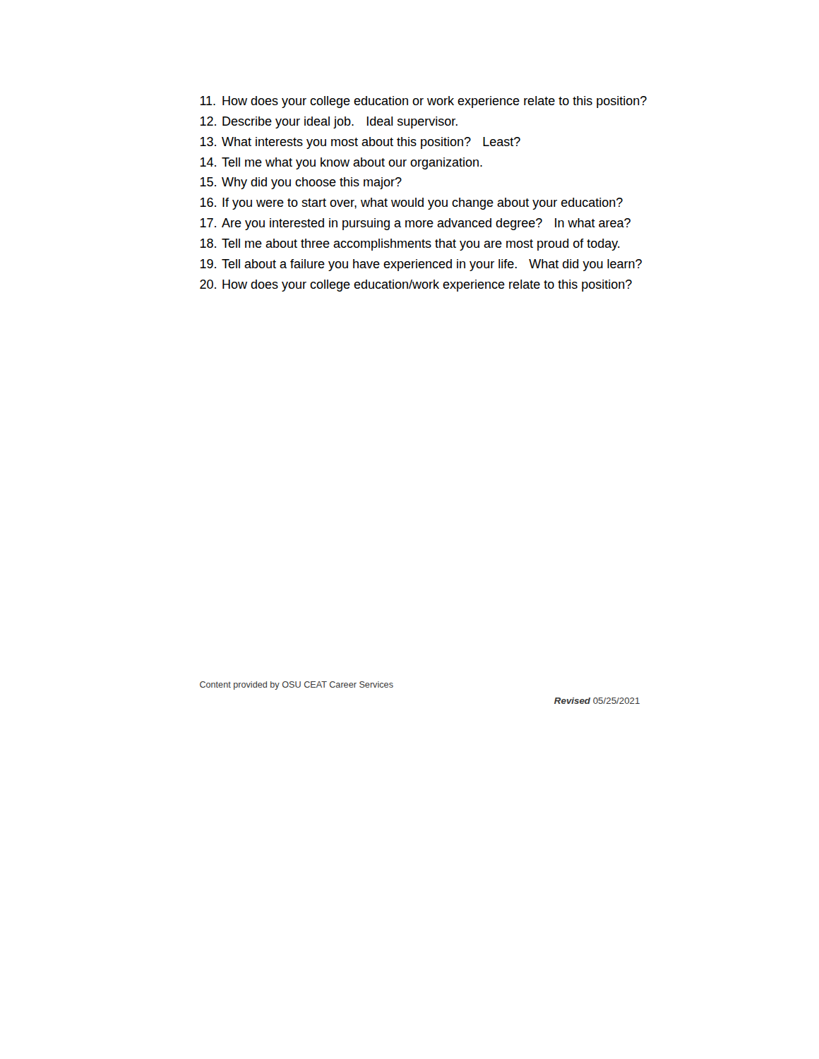11. How does your college education or work experience relate to this position?
12. Describe your ideal job. Ideal supervisor.
13. What interests you most about this position? Least?
14. Tell me what you know about our organization.
15. Why did you choose this major?
16. If you were to start over, what would you change about your education?
17. Are you interested in pursuing a more advanced degree? In what area?
18. Tell me about three accomplishments that you are most proud of today.
19. Tell about a failure you have experienced in your life. What did you learn?
20. How does your college education/work experience relate to this position?
Content provided by OSU CEAT Career Services
Revised 05/25/2021